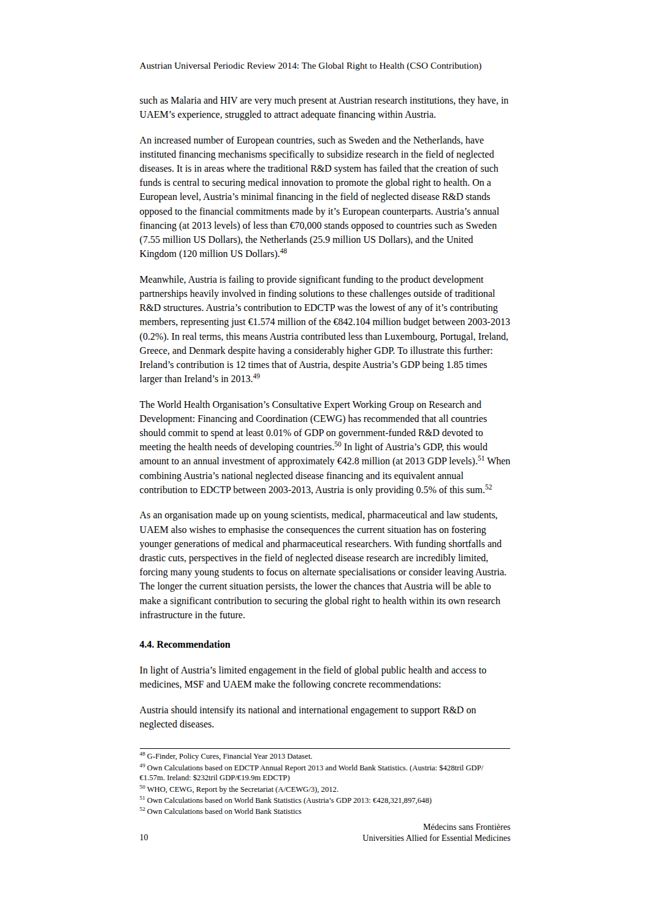Austrian Universal Periodic Review 2014: The Global Right to Health (CSO Contribution)
such as Malaria and HIV are very much present at Austrian research institutions, they have, in UAEM’s experience, struggled to attract adequate financing within Austria.
An increased number of European countries, such as Sweden and the Netherlands, have instituted financing mechanisms specifically to subsidize research in the field of neglected diseases. It is in areas where the traditional R&D system has failed that the creation of such funds is central to securing medical innovation to promote the global right to health. On a European level, Austria’s minimal financing in the field of neglected disease R&D stands opposed to the financial commitments made by it’s European counterparts. Austria’s annual financing (at 2013 levels) of less than €70,000 stands opposed to countries such as Sweden (7.55 million US Dollars), the Netherlands (25.9 million US Dollars), and the United Kingdom (120 million US Dollars).48
Meanwhile, Austria is failing to provide significant funding to the product development partnerships heavily involved in finding solutions to these challenges outside of traditional R&D structures. Austria’s contribution to EDCTP was the lowest of any of it’s contributing members, representing just €1.574 million of the €842.104 million budget between 2003-2013 (0.2%). In real terms, this means Austria contributed less than Luxembourg, Portugal, Ireland, Greece, and Denmark despite having a considerably higher GDP. To illustrate this further: Ireland’s contribution is 12 times that of Austria, despite Austria’s GDP being 1.85 times larger than Ireland’s in 2013.49
The World Health Organisation’s Consultative Expert Working Group on Research and Development: Financing and Coordination (CEWG) has recommended that all countries should commit to spend at least 0.01% of GDP on government-funded R&D devoted to meeting the health needs of developing countries.50 In light of Austria’s GDP, this would amount to an annual investment of approximately €42.8 million (at 2013 GDP levels).51 When combining Austria’s national neglected disease financing and its equivalent annual contribution to EDCTP between 2003-2013, Austria is only providing 0.5% of this sum.52
As an organisation made up on young scientists, medical, pharmaceutical and law students, UAEM also wishes to emphasise the consequences the current situation has on fostering younger generations of medical and pharmaceutical researchers. With funding shortfalls and drastic cuts, perspectives in the field of neglected disease research are incredibly limited, forcing many young students to focus on alternate specialisations or consider leaving Austria. The longer the current situation persists, the lower the chances that Austria will be able to make a significant contribution to securing the global right to health within its own research infrastructure in the future.
4.4. Recommendation
In light of Austria’s limited engagement in the field of global public health and access to medicines, MSF and UAEM make the following concrete recommendations:
Austria should intensify its national and international engagement to support R&D on neglected diseases.
48 G-Finder, Policy Cures, Financial Year 2013 Dataset.
49 Own Calculations based on EDCTP Annual Report 2013 and World Bank Statistics. (Austria: $428tril GDP/ €1.57m. Ireland: $232tril GDP/€19.9m EDCTP)
50 WHO, CEWG, Report by the Secretariat (A/CEWG/3), 2012.
51 Own Calculations based on World Bank Statistics (Austria’s GDP 2013: €428,321,897,648)
52 Own Calculations based on World Bank Statistics
10
Médecins sans Frontières
Universities Allied for Essential Medicines